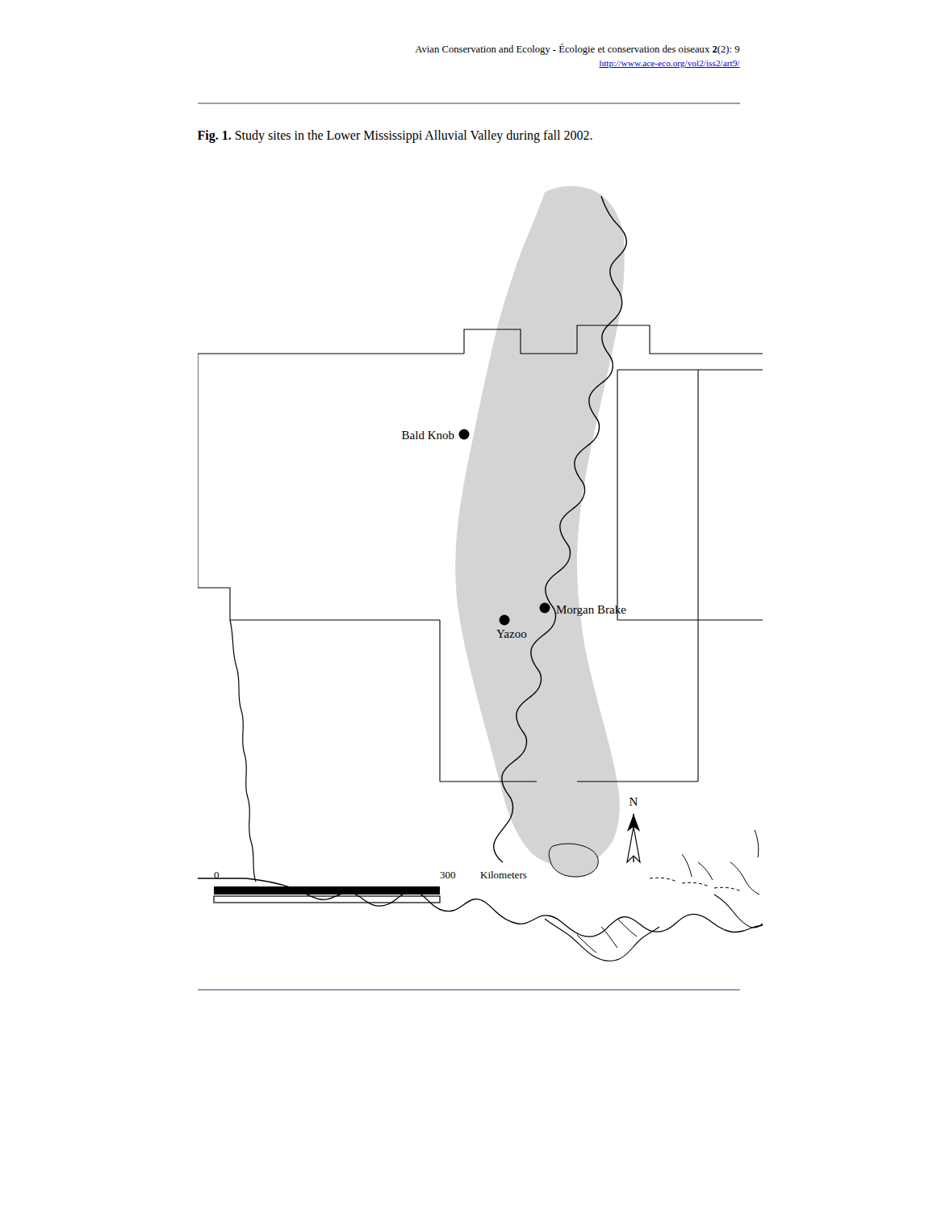Avian Conservation and Ecology - Écologie et conservation des oiseaux 2(2): 9
http://www.ace-eco.org/vol2/iss2/art9/
Fig. 1. Study sites in the Lower Mississippi Alluvial Valley during fall 2002.
Bald Knob Yazoo Morgan Brake N 0 300 Kilometers